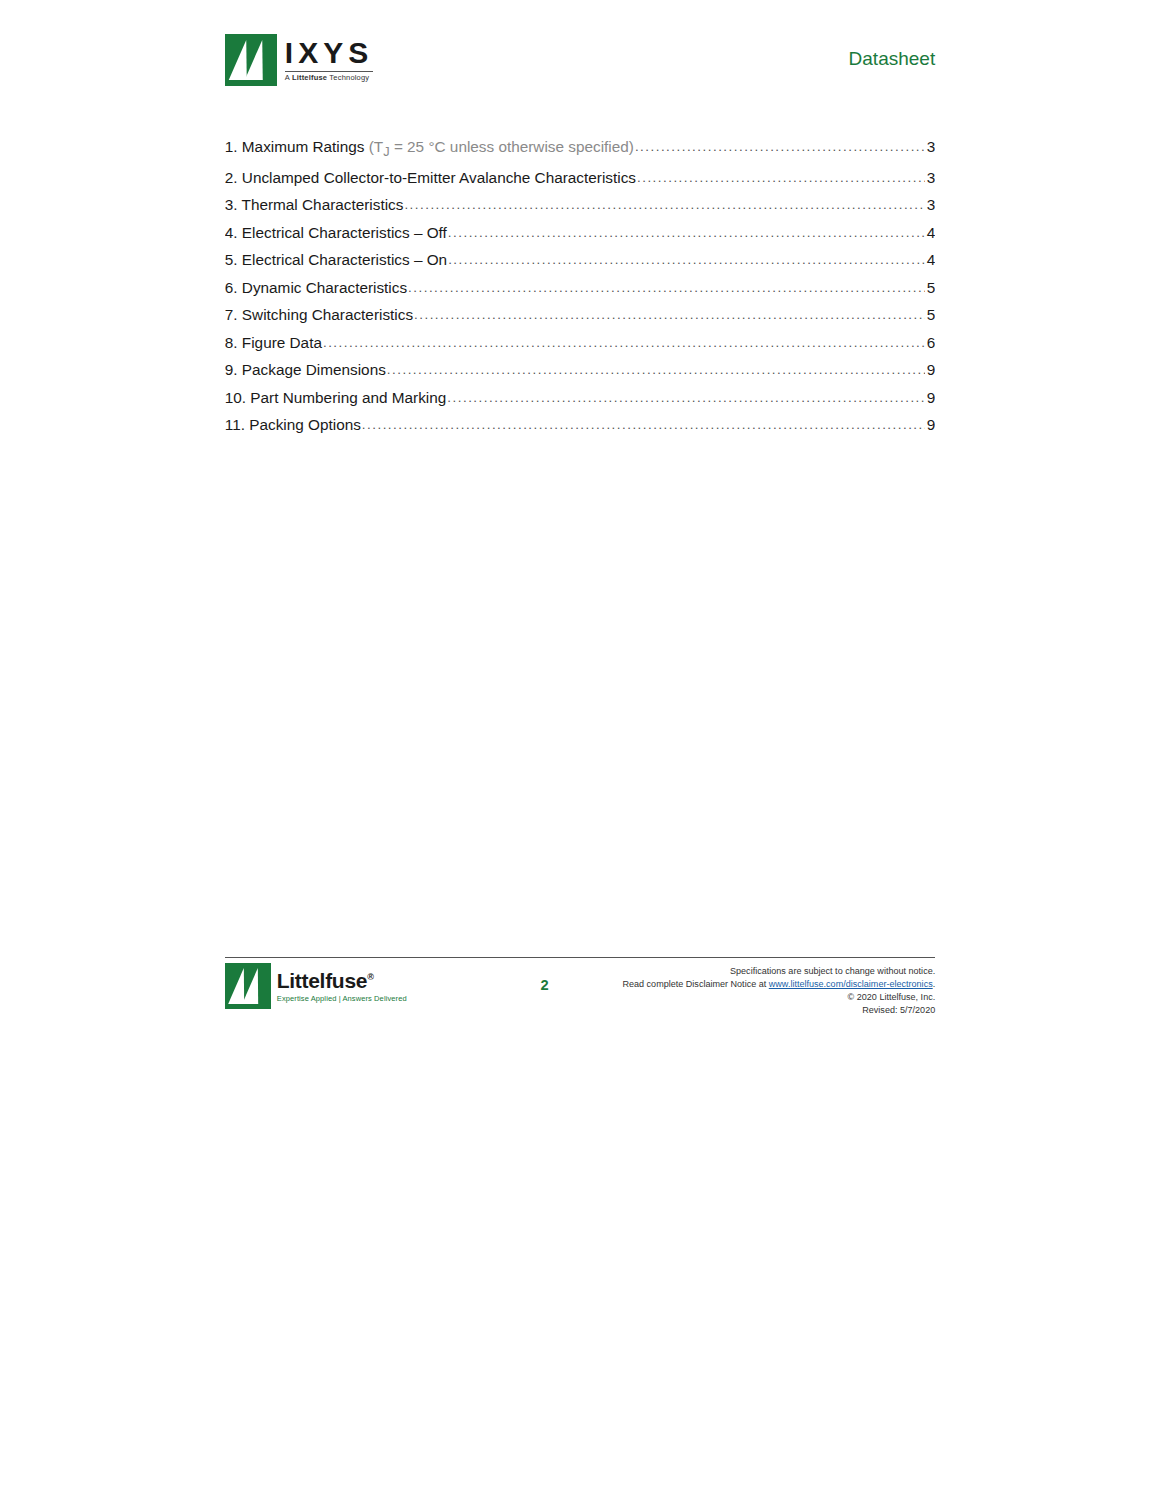IXYS A Littelfuse Technology
Datasheet
1. Maximum Ratings (TJ = 25 °C unless otherwise specified) .......................................................................... 3
2. Unclamped Collector-to-Emitter Avalanche Characteristics ........................................................................... 3
3. Thermal Characteristics ................................................................................................................. 3
4. Electrical Characteristics – Off ....................................................................................................... 4
5. Electrical Characteristics – On ....................................................................................................... 4
6. Dynamic Characteristics ............................................................................................................... 5
7. Switching Characteristics .............................................................................................................. 5
8. Figure Data .............................................................................................................................. 6
9. Package Dimensions .................................................................................................................. 9
10. Part Numbering and Marking ..................................................................................................... 9
11. Packing Options ..................................................................................................................... 9
Littelfuse® Expertise Applied | Answers Delivered
2
Specifications are subject to change without notice.
Read complete Disclaimer Notice at www.littelfuse.com/disclaimer-electronics.
© 2020 Littelfuse, Inc.
Revised: 5/7/2020